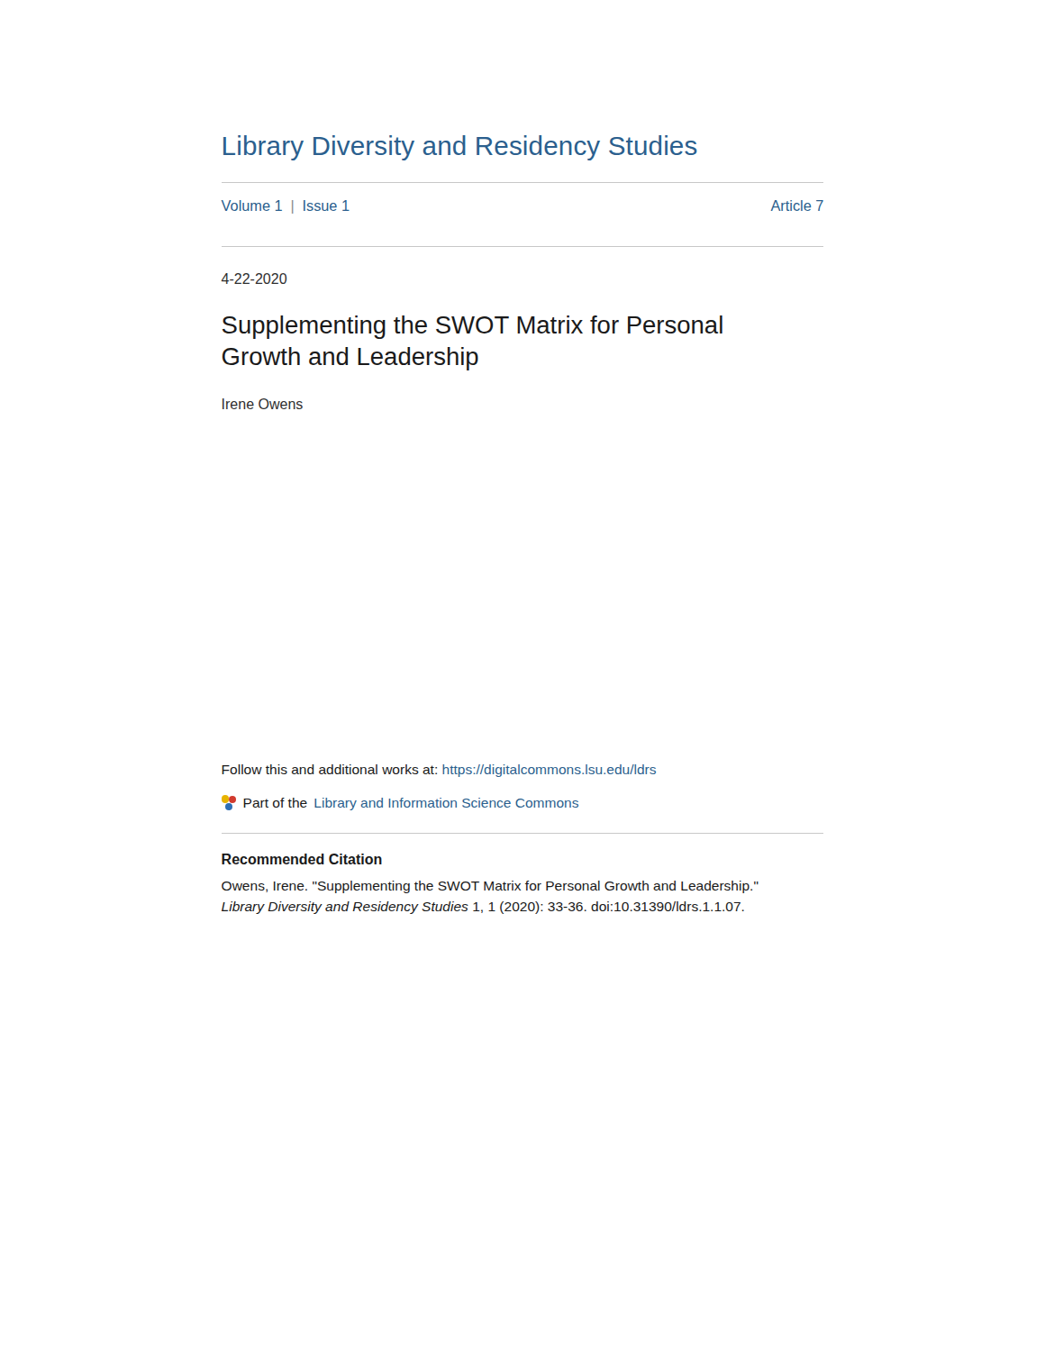Library Diversity and Residency Studies
Volume 1 | Issue 1
Article 7
4-22-2020
Supplementing the SWOT Matrix for Personal Growth and Leadership
Irene Owens
Follow this and additional works at: https://digitalcommons.lsu.edu/ldrs
Part of the Library and Information Science Commons
Recommended Citation
Owens, Irene. "Supplementing the SWOT Matrix for Personal Growth and Leadership." Library Diversity and Residency Studies 1, 1 (2020): 33-36. doi:10.31390/ldrs.1.1.07.